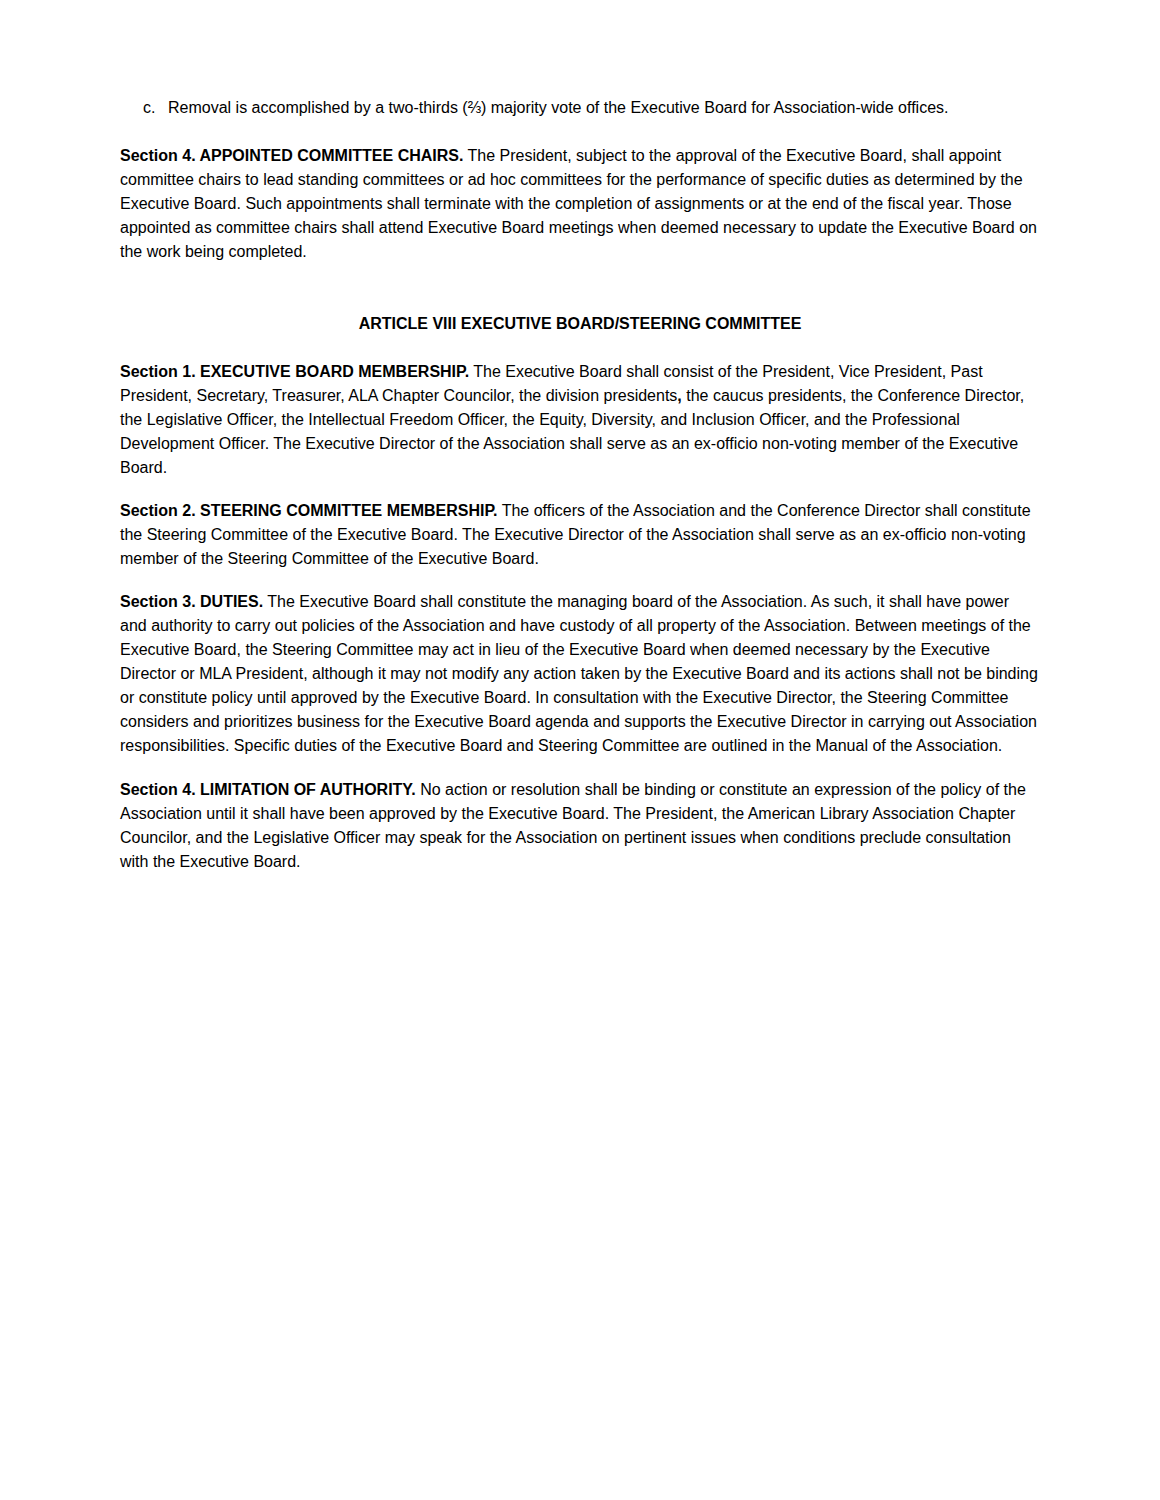Removal is accomplished by a two-thirds (⅔) majority vote of the Executive Board for Association-wide offices.
Section 4. APPOINTED COMMITTEE CHAIRS. The President, subject to the approval of the Executive Board, shall appoint committee chairs to lead standing committees or ad hoc committees for the performance of specific duties as determined by the Executive Board. Such appointments shall terminate with the completion of assignments or at the end of the fiscal year. Those appointed as committee chairs shall attend Executive Board meetings when deemed necessary to update the Executive Board on the work being completed.
ARTICLE VIII EXECUTIVE BOARD/STEERING COMMITTEE
Section 1. EXECUTIVE BOARD MEMBERSHIP. The Executive Board shall consist of the President, Vice President, Past President, Secretary, Treasurer, ALA Chapter Councilor, the division presidents, the caucus presidents, the Conference Director, the Legislative Officer, the Intellectual Freedom Officer, the Equity, Diversity, and Inclusion Officer, and the Professional Development Officer. The Executive Director of the Association shall serve as an ex-officio non-voting member of the Executive Board.
Section 2. STEERING COMMITTEE MEMBERSHIP. The officers of the Association and the Conference Director shall constitute the Steering Committee of the Executive Board. The Executive Director of the Association shall serve as an ex-officio non-voting member of the Steering Committee of the Executive Board.
Section 3. DUTIES. The Executive Board shall constitute the managing board of the Association. As such, it shall have power and authority to carry out policies of the Association and have custody of all property of the Association. Between meetings of the Executive Board, the Steering Committee may act in lieu of the Executive Board when deemed necessary by the Executive Director or MLA President, although it may not modify any action taken by the Executive Board and its actions shall not be binding or constitute policy until approved by the Executive Board. In consultation with the Executive Director, the Steering Committee considers and prioritizes business for the Executive Board agenda and supports the Executive Director in carrying out Association responsibilities. Specific duties of the Executive Board and Steering Committee are outlined in the Manual of the Association.
Section 4. LIMITATION OF AUTHORITY. No action or resolution shall be binding or constitute an expression of the policy of the Association until it shall have been approved by the Executive Board. The President, the American Library Association Chapter Councilor, and the Legislative Officer may speak for the Association on pertinent issues when conditions preclude consultation with the Executive Board.